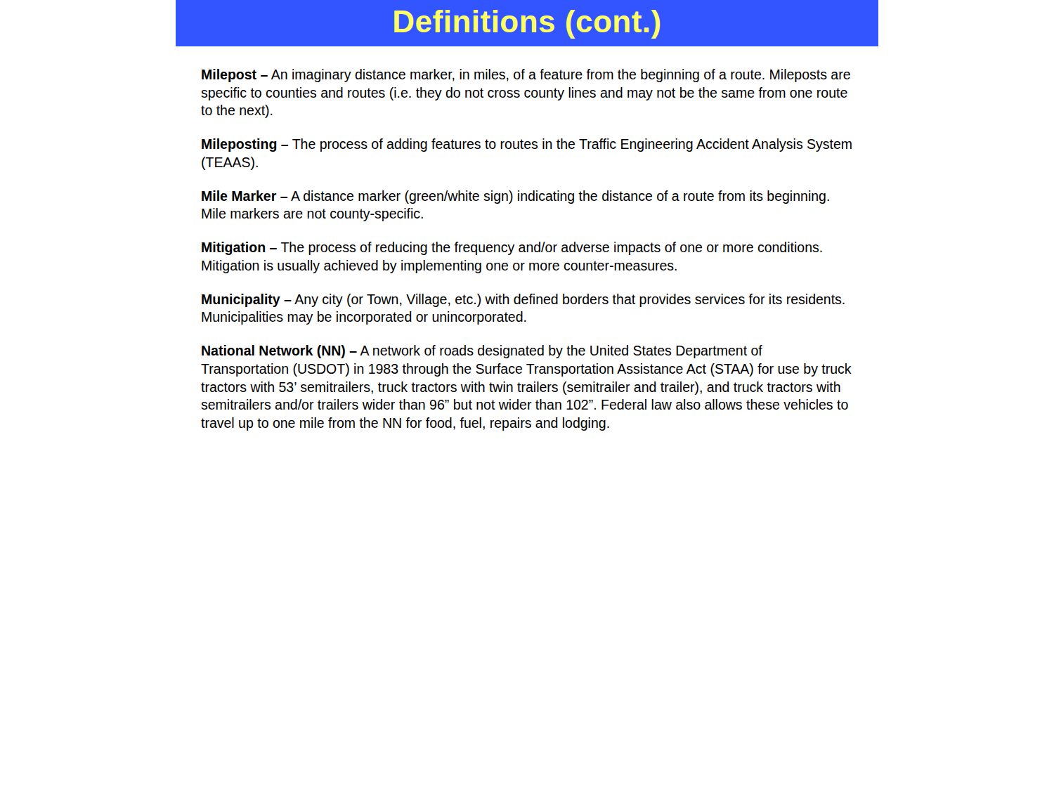Definitions (cont.)
Milepost – An imaginary distance marker, in miles, of a feature from the beginning of a route. Mileposts are specific to counties and routes (i.e. they do not cross county lines and may not be the same from one route to the next).
Mileposting – The process of adding features to routes in the Traffic Engineering Accident Analysis System (TEAAS).
Mile Marker – A distance marker (green/white sign) indicating the distance of a route from its beginning. Mile markers are not county-specific.
Mitigation – The process of reducing the frequency and/or adverse impacts of one or more conditions. Mitigation is usually achieved by implementing one or more counter-measures.
Municipality – Any city (or Town, Village, etc.) with defined borders that provides services for its residents. Municipalities may be incorporated or unincorporated.
National Network (NN) – A network of roads designated by the United States Department of Transportation (USDOT) in 1983 through the Surface Transportation Assistance Act (STAA) for use by truck tractors with 53’ semitrailers, truck tractors with twin trailers (semitrailer and trailer), and truck tractors with semitrailers and/or trailers wider than 96” but not wider than 102”. Federal law also allows these vehicles to travel up to one mile from the NN for food, fuel, repairs and lodging.